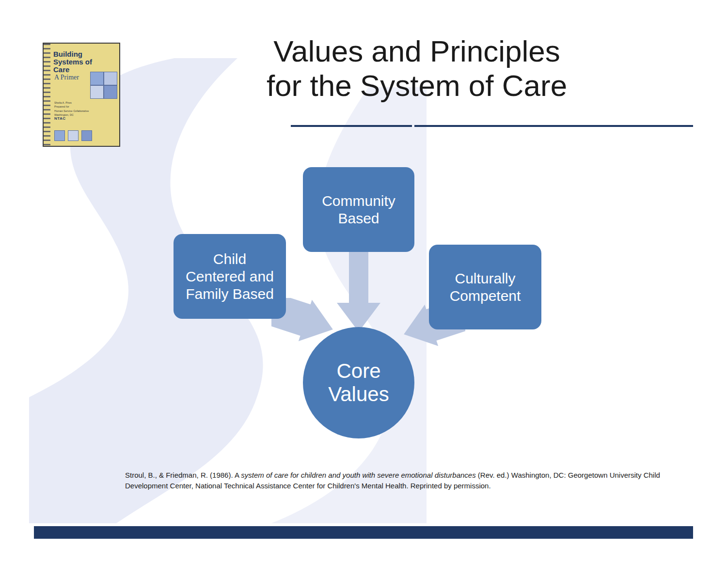Building
Systems of
Care
A Primer
Sheila A. Pires
Prepared for
Human Service Collaborative
Washington, DC
NTAC
Values and Principles
for the System of Care
Community
Based
Child
Centered and
Family Based
Culturally
Competent
Core
Values
Stroul, B., & Friedman, R. (1986). A system of care for children and youth with severe emotional disturbances (Rev. ed.) Washington, DC: Georgetown University Child Development Center, National Technical Assistance Center for Children's Mental Health. Reprinted by permission.